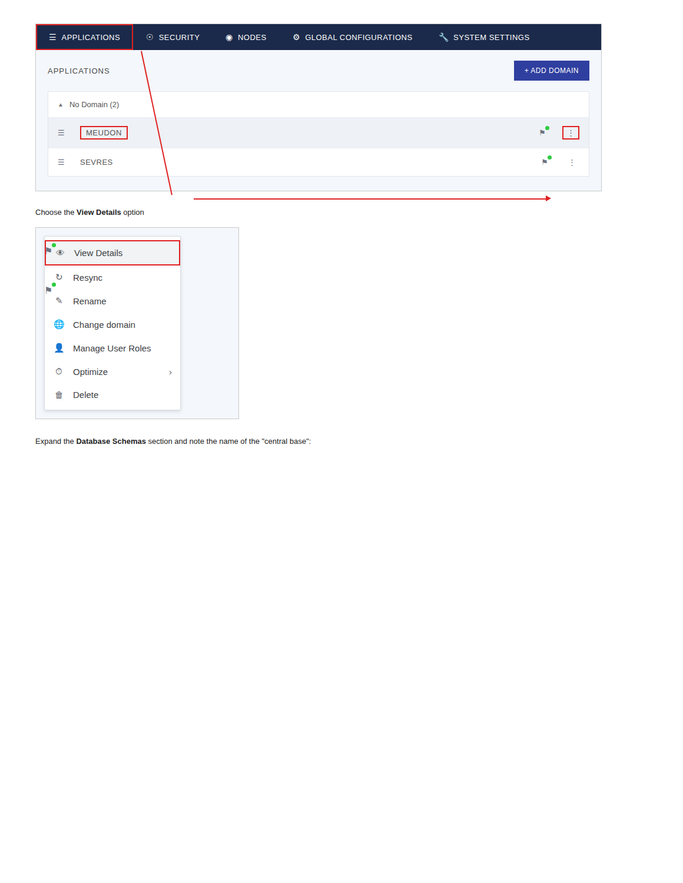☰APPLICATIONS
☉SECURITY
◉NODES
⚙GLOBAL CONFIGURATIONS
🔧SYSTEM SETTINGS
APPLICATIONS
+ ADD DOMAIN
▲No Domain (2)
☰ MEUDON ⚑ ⋮
☰ SEVRES ⚑ ⋮
Choose the View Details option
⚑ ⚑
👁View Details
↻Resync
✎Rename
🌐Change domain
👤Manage User Roles
⏱Optimize›
🗑Delete
Expand the Database Schemas section and note the name of the "central base":